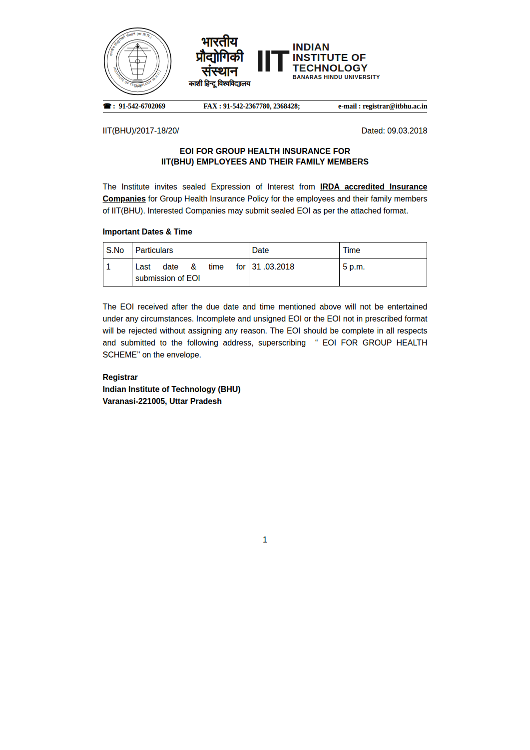भारतीय प्रौद्योगिकी संस्थान (का.हि.वि.) INSTITUTE OF TECHNOLOGY (B.H.U.) वाराणसी
भारतीय
प्रौद्योगिकी
संस्थान काशी हिन्दू विश्वविद्यालय
IIT
INDIAN INSTITUTE OF TECHNOLOGY BANARAS HINDU UNIVERSITY
☎ : 91-542-6702069 FAX : 91-542-2367780, 2368428; e-mail : registrar@itbhu.ac.in
IIT(BHU)/2017-18/20/ Dated: 09.03.2018
EOI FOR GROUP HEALTH INSURANCE FOR
IIT(BHU) EMPLOYEES AND THEIR FAMILY MEMBERS
The Institute invites sealed Expression of Interest from IRDA accredited Insurance Companies for Group Health Insurance Policy for the employees and their family members of IIT(BHU). Interested Companies may submit sealed EOI as per the attached format.
Important Dates & Time
| S.No | Particulars | Date | Time |
| 1 | Last date & time for submission of EOI | 31 .03.2018 | 5 p.m. |
The EOI received after the due date and time mentioned above will not be entertained under any circumstances. Incomplete and unsigned EOI or the EOI not in prescribed format will be rejected without assigning any reason. The EOI should be complete in all respects and submitted to the following address, superscribing “ EOI FOR GROUP HEALTH SCHEME’’ on the envelope.
Registrar
Indian Institute of Technology (BHU)
Varanasi-221005, Uttar Pradesh
1